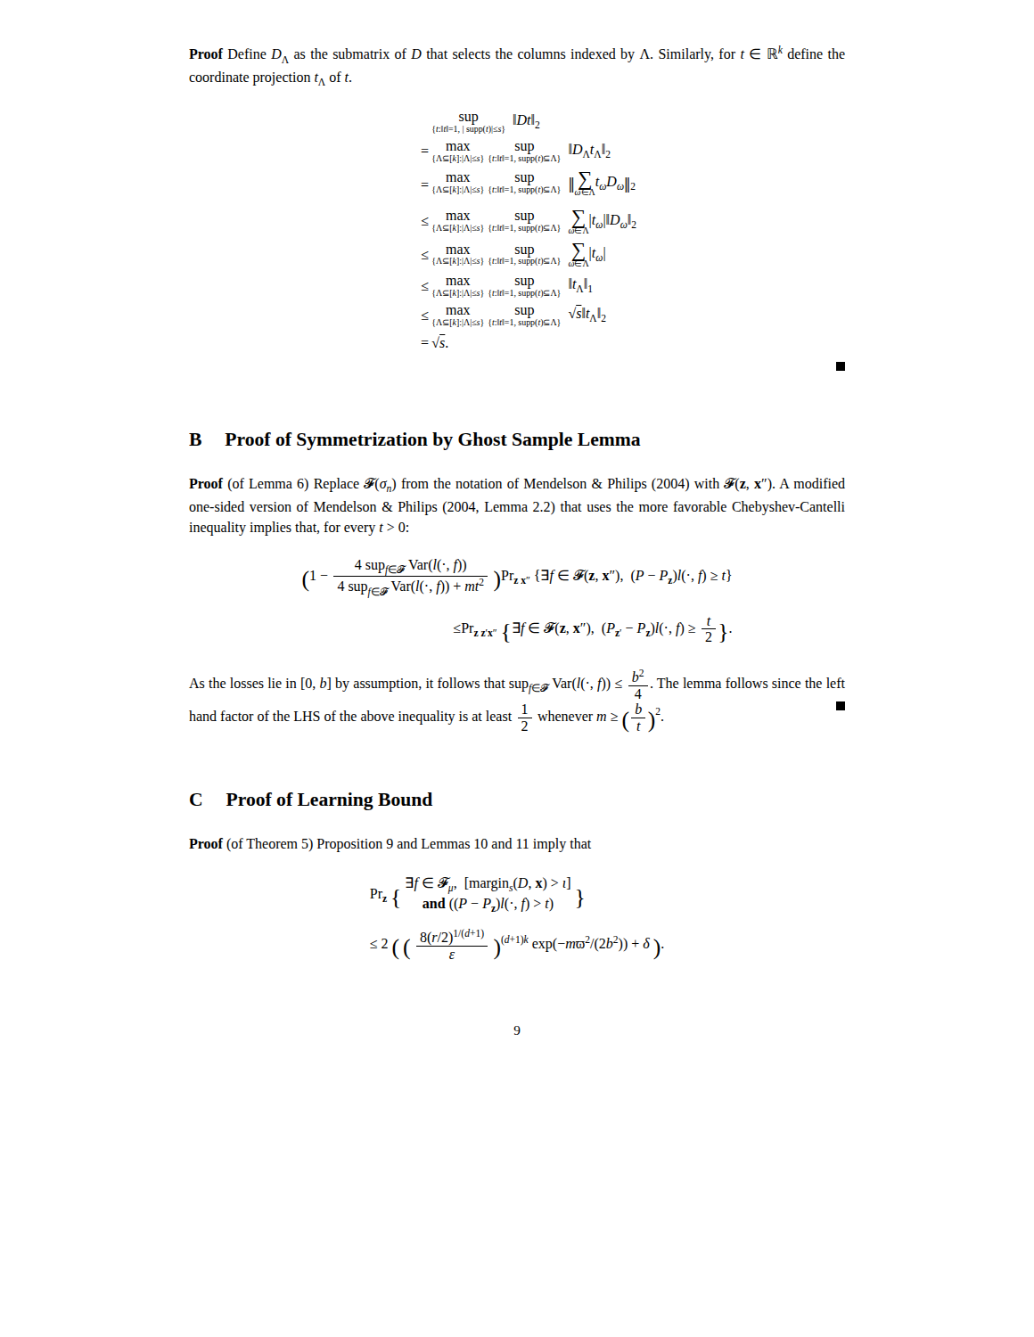Proof Define DΛ as the submatrix of D that selects the columns indexed by Λ. Similarly, for t ∈ ℝk define the coordinate projection tΛ of t.
| | sup { t :‖ t ‖=1, / supp( t )/≤ s } ‖ Dt ‖ 2 |
| = | max {Λ⊆[ k ]:/Λ/≤ s } sup { t :‖ t ‖=1, supp( t )⊆Λ} ‖ D Λ t Λ ‖ 2 |
| = | max {Λ⊆[ k ]:/Λ/≤ s } sup { t :‖ t ‖=1, supp( t )⊆Λ} ‖ ∑ ω ∈Λ t ω D ω ‖ 2 |
| ≤ | max {Λ⊆[ k ]:/Λ/≤ s } sup { t :‖ t ‖=1, supp( t )⊆Λ} ∑ ω ∈Λ / t ω /‖ D ω ‖ 2 |
| ≤ | max {Λ⊆[ k ]:/Λ/≤ s } sup { t :‖ t ‖=1, supp( t )⊆Λ} ∑ ω ∈Λ / t ω / |
| ≤ | max {Λ⊆[ k ]:/Λ/≤ s } sup { t :‖ t ‖=1, supp( t )⊆Λ} ‖ t Λ ‖ 1 |
| ≤ | max {Λ⊆[ k ]:/Λ/≤ s } sup { t :‖ t ‖=1, supp( t )⊆Λ} √ s ‖ t Λ ‖ 2 |
| = | √ s . |
BProof of Symmetrization by Ghost Sample Lemma
Proof (of Lemma 6) Replace 𝓕(σn) from the notation of Mendelson & Philips (2004) with 𝓕(z, x″). A modified one-sided version of Mendelson & Philips (2004, Lemma 2.2) that uses the more favorable Chebyshev-Cantelli inequality implies that, for every t > 0:
| ( 1 − 4 sup f ∈𝓕 Var( l (·, f )) 4 sup f ∈𝓕 Var( l (·, f )) + mt 2 ) Pr z x ″ {∃ f ∈ 𝓕( z , x ″), ( P − P z ) l (·, f ) ≥ t } |
| ≤Pr z z ′ x ″ { ∃ f ∈ 𝓕( z , x ″), ( P z ′ − P z ) l (·, f ) ≥ t 2 } . |
As the losses lie in [0, b] by assumption, it follows that supf∈𝓕 Var(l(·, f)) ≤ b24. The lemma follows since the left hand factor of the LHS of the above inequality is at least 12 whenever m ≥ (bt)2.
CProof of Learning Bound
Proof (of Theorem 5) Proposition 9 and Lemmas 10 and 11 imply that
| Pr z { ∃ f ∈ 𝓕 μ , [margin s ( D , x ) > ι ] and (( P − P z ) l (·, f ) > t ) } |
| ≤ 2 ( ( 8( r /2) 1/( d +1) ε ) ( d +1) k exp(− m ϖ 2 /(2 b 2 )) + δ ) . |
9